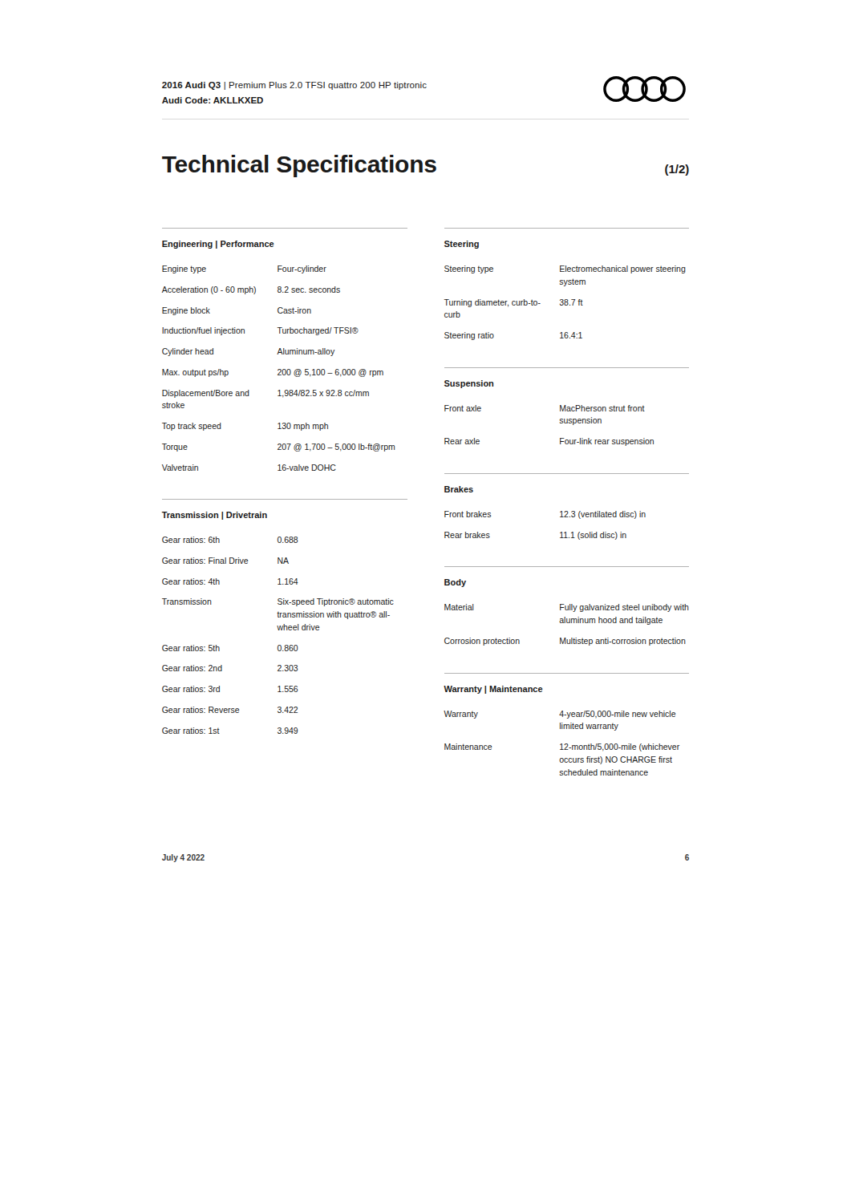2016 Audi Q3 | Premium Plus 2.0 TFSI quattro 200 HP tiptronic
Audi Code: AKLLKXED
Technical Specifications
(1/2)
Engineering | Performance
| Engine type | Four-cylinder |
| Acceleration (0 - 60 mph) | 8.2 sec. seconds |
| Engine block | Cast-iron |
| Induction/fuel injection | Turbocharged/ TFSI® |
| Cylinder head | Aluminum-alloy |
| Max. output ps/hp | 200 @ 5,100 – 6,000 @ rpm |
| Displacement/Bore and stroke | 1,984/82.5 x 92.8 cc/mm |
| Top track speed | 130 mph mph |
| Torque | 207 @ 1,700 – 5,000 lb-ft@rpm |
| Valvetrain | 16-valve DOHC |
Transmission | Drivetrain
| Gear ratios: 6th | 0.688 |
| Gear ratios: Final Drive | NA |
| Gear ratios: 4th | 1.164 |
| Transmission | Six-speed Tiptronic® automatic transmission with quattro® all-wheel drive |
| Gear ratios: 5th | 0.860 |
| Gear ratios: 2nd | 2.303 |
| Gear ratios: 3rd | 1.556 |
| Gear ratios: Reverse | 3.422 |
| Gear ratios: 1st | 3.949 |
Steering
| Steering type | Electromechanical power steering system |
| Turning diameter, curb-to-curb | 38.7 ft |
| Steering ratio | 16.4:1 |
Suspension
| Front axle | MacPherson strut front suspension |
| Rear axle | Four-link rear suspension |
Brakes
| Front brakes | 12.3 (ventilated disc) in |
| Rear brakes | 11.1 (solid disc) in |
Body
| Material | Fully galvanized steel unibody with aluminum hood and tailgate |
| Corrosion protection | Multistep anti-corrosion protection |
Warranty | Maintenance
| Warranty | 4-year/50,000-mile new vehicle limited warranty |
| Maintenance | 12-month/5,000-mile (whichever occurs first) NO CHARGE first scheduled maintenance |
July 4 2022 6